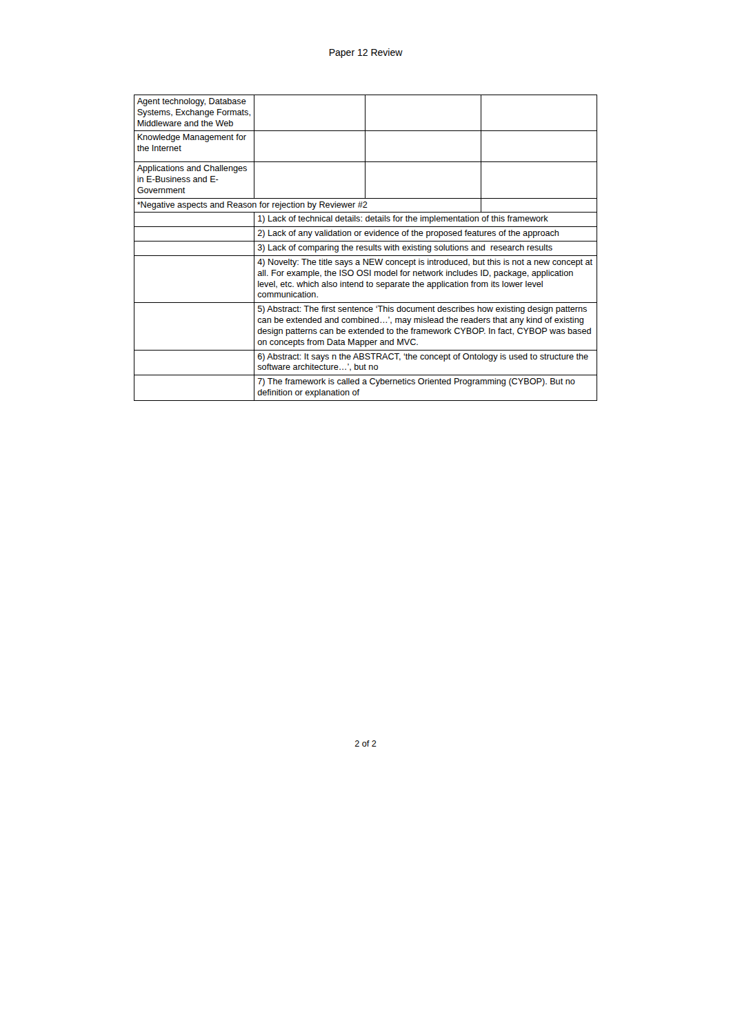Paper 12 Review
| Agent technology, Database Systems, Exchange Formats, Middleware and the Web | | | |
| Knowledge Management for the Internet | | | |
| Applications and Challenges in E-Business and E-Government | | | |
| *Negative aspects and Reason for rejection by Reviewer #2 | |
| | 1) Lack of technical details: details for the implementation of this framework |
| | 2) Lack of any validation or evidence of the proposed features of the approach |
| | 3) Lack of comparing the results with existing solutions and research results |
| | 4) Novelty: The title says a NEW concept is introduced, but this is not a new concept at all. For example, the ISO OSI model for network includes ID, package, application level, etc. which also intend to separate the application from its lower level communication. |
| | 5) Abstract: The first sentence ‘This document describes how existing design patterns can be extended and combined…’, may mislead the readers that any kind of existing design patterns can be extended to the framework CYBOP. In fact, CYBOP was based on concepts from Data Mapper and MVC. |
| | 6) Abstract: It says n the ABSTRACT, ‘the concept of Ontology is used to structure the software architecture…’, but no |
| | 7) The framework is called a Cybernetics Oriented Programming (CYBOP). But no definition or explanation of |
2 of 2